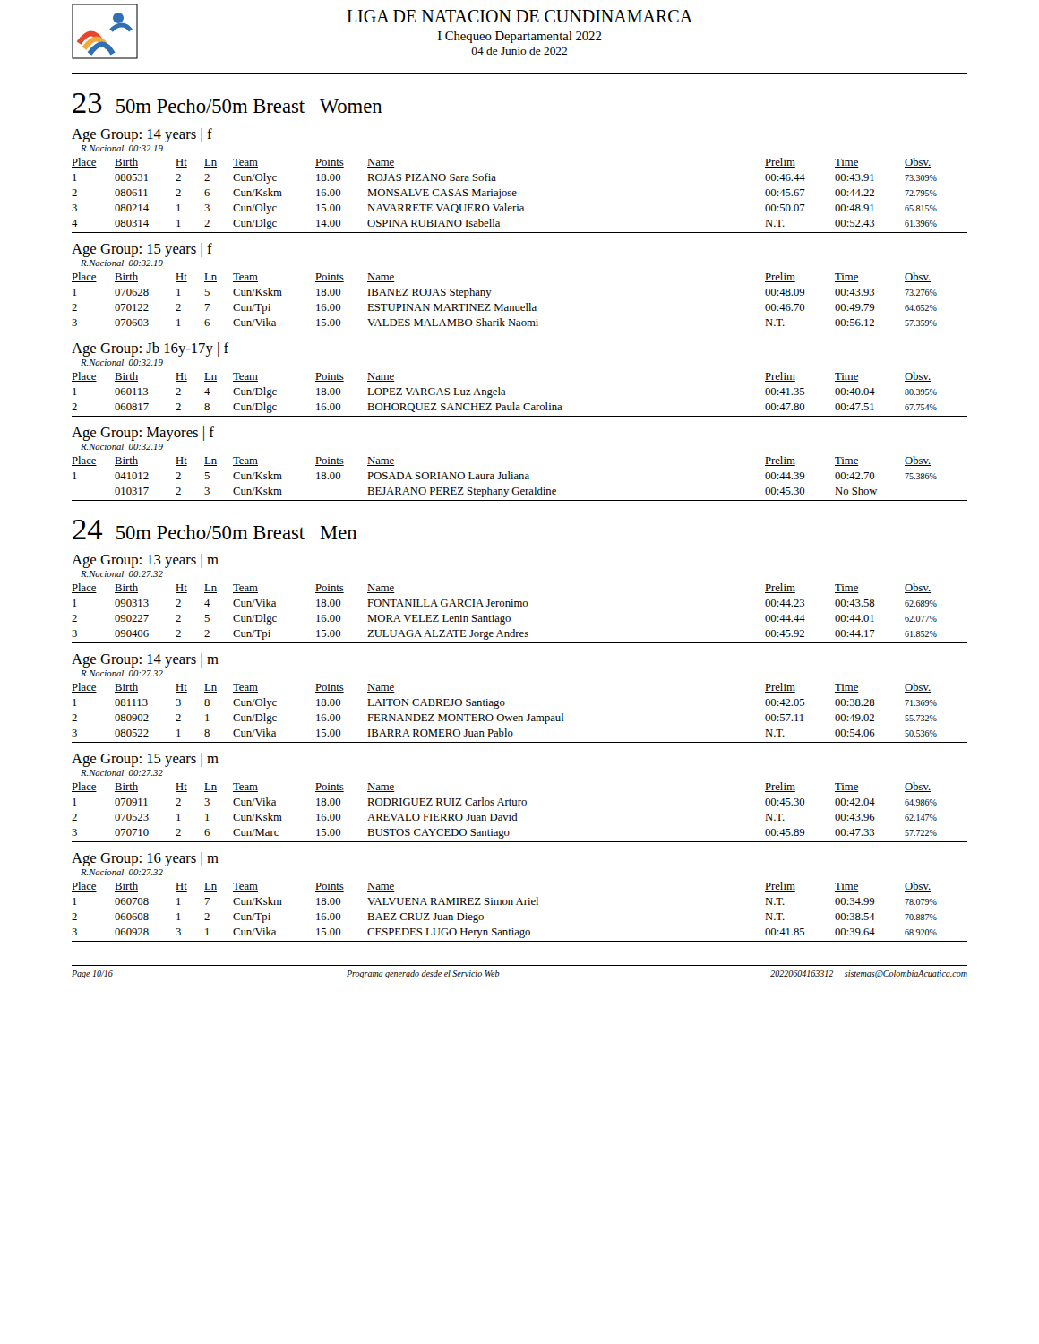LIGA DE NATACION DE CUNDINAMARCA
I Chequeo Departamental 2022
04 de Junio de 2022
23
50m Pecho/50m Breast Women
Age Group: 14 years | f
R.Nacional 00:32.19
| Place | Birth | Ht | Ln | Team | Points | Name | Prelim | Time | Obsv. |
| --- | --- | --- | --- | --- | --- | --- | --- | --- | --- |
| 1 | 080531 | 2 | 2 | Cun/Olyc | 18.00 | ROJAS PIZANO Sara Sofia | 00:46.44 | 00:43.91 | 73.309% |
| 2 | 080611 | 2 | 6 | Cun/Kskm | 16.00 | MONSALVE CASAS Mariajose | 00:45.67 | 00:44.22 | 72.795% |
| 3 | 080214 | 1 | 3 | Cun/Olyc | 15.00 | NAVARRETE VAQUERO Valeria | 00:50.07 | 00:48.91 | 65.815% |
| 4 | 080314 | 1 | 2 | Cun/Dlgc | 14.00 | OSPINA RUBIANO Isabella | N.T. | 00:52.43 | 61.396% |
Age Group: 15 years | f
R.Nacional 00:32.19
| Place | Birth | Ht | Ln | Team | Points | Name | Prelim | Time | Obsv. |
| --- | --- | --- | --- | --- | --- | --- | --- | --- | --- |
| 1 | 070628 | 1 | 5 | Cun/Kskm | 18.00 | IBANEZ ROJAS Stephany | 00:48.09 | 00:43.93 | 73.276% |
| 2 | 070122 | 2 | 7 | Cun/Tpi | 16.00 | ESTUPINAN MARTINEZ Manuella | 00:46.70 | 00:49.79 | 64.652% |
| 3 | 070603 | 1 | 6 | Cun/Vika | 15.00 | VALDES MALAMBO Sharik Naomi | N.T. | 00:56.12 | 57.359% |
Age Group: Jb 16y-17y | f
R.Nacional 00:32.19
| Place | Birth | Ht | Ln | Team | Points | Name | Prelim | Time | Obsv. |
| --- | --- | --- | --- | --- | --- | --- | --- | --- | --- |
| 1 | 060113 | 2 | 4 | Cun/Dlgc | 18.00 | LOPEZ VARGAS Luz Angela | 00:41.35 | 00:40.04 | 80.395% |
| 2 | 060817 | 2 | 8 | Cun/Dlgc | 16.00 | BOHORQUEZ SANCHEZ Paula Carolina | 00:47.80 | 00:47.51 | 67.754% |
Age Group: Mayores | f
R.Nacional 00:32.19
| Place | Birth | Ht | Ln | Team | Points | Name | Prelim | Time | Obsv. |
| --- | --- | --- | --- | --- | --- | --- | --- | --- | --- |
| 1 | 041012 | 2 | 5 | Cun/Kskm | 18.00 | POSADA SORIANO Laura Juliana | 00:44.39 | 00:42.70 | 75.386% |
| | 010317 | 2 | 3 | Cun/Kskm | | BEJARANO PEREZ Stephany Geraldine | 00:45.30 | No Show | |
24
50m Pecho/50m Breast Men
Age Group: 13 years | m
R.Nacional 00:27.32
| Place | Birth | Ht | Ln | Team | Points | Name | Prelim | Time | Obsv. |
| --- | --- | --- | --- | --- | --- | --- | --- | --- | --- |
| 1 | 090313 | 2 | 4 | Cun/Vika | 18.00 | FONTANILLA GARCIA Jeronimo | 00:44.23 | 00:43.58 | 62.689% |
| 2 | 090227 | 2 | 5 | Cun/Dlgc | 16.00 | MORA VELEZ Lenin Santiago | 00:44.44 | 00:44.01 | 62.077% |
| 3 | 090406 | 2 | 2 | Cun/Tpi | 15.00 | ZULUAGA ALZATE Jorge Andres | 00:45.92 | 00:44.17 | 61.852% |
Age Group: 14 years | m
R.Nacional 00:27.32
| Place | Birth | Ht | Ln | Team | Points | Name | Prelim | Time | Obsv. |
| --- | --- | --- | --- | --- | --- | --- | --- | --- | --- |
| 1 | 081113 | 3 | 8 | Cun/Olyc | 18.00 | LAITON CABREJO Santiago | 00:42.05 | 00:38.28 | 71.369% |
| 2 | 080902 | 2 | 1 | Cun/Dlgc | 16.00 | FERNANDEZ MONTERO Owen Jampaul | 00:57.11 | 00:49.02 | 55.732% |
| 3 | 080522 | 1 | 8 | Cun/Vika | 15.00 | IBARRA ROMERO Juan Pablo | N.T. | 00:54.06 | 50.536% |
Age Group: 15 years | m
R.Nacional 00:27.32
| Place | Birth | Ht | Ln | Team | Points | Name | Prelim | Time | Obsv. |
| --- | --- | --- | --- | --- | --- | --- | --- | --- | --- |
| 1 | 070911 | 2 | 3 | Cun/Vika | 18.00 | RODRIGUEZ RUIZ Carlos Arturo | 00:45.30 | 00:42.04 | 64.986% |
| 2 | 070523 | 1 | 1 | Cun/Kskm | 16.00 | AREVALO FIERRO Juan David | N.T. | 00:43.96 | 62.147% |
| 3 | 070710 | 2 | 6 | Cun/Marc | 15.00 | BUSTOS CAYCEDO Santiago | 00:45.89 | 00:47.33 | 57.722% |
Age Group: 16 years | m
R.Nacional 00:27.32
| Place | Birth | Ht | Ln | Team | Points | Name | Prelim | Time | Obsv. |
| --- | --- | --- | --- | --- | --- | --- | --- | --- | --- |
| 1 | 060708 | 1 | 7 | Cun/Kskm | 18.00 | VALVUENA RAMIREZ Simon Ariel | N.T. | 00:34.99 | 78.079% |
| 2 | 060608 | 1 | 2 | Cun/Tpi | 16.00 | BAEZ CRUZ Juan Diego | N.T. | 00:38.54 | 70.887% |
| 3 | 060928 | 3 | 1 | Cun/Vika | 15.00 | CESPEDES LUGO Heryn Santiago | 00:41.85 | 00:39.64 | 68.920% |
Page 10/16
Programa generado desde el Servicio Web
20220604163312 sistemas@ColombiaAcuatica.com